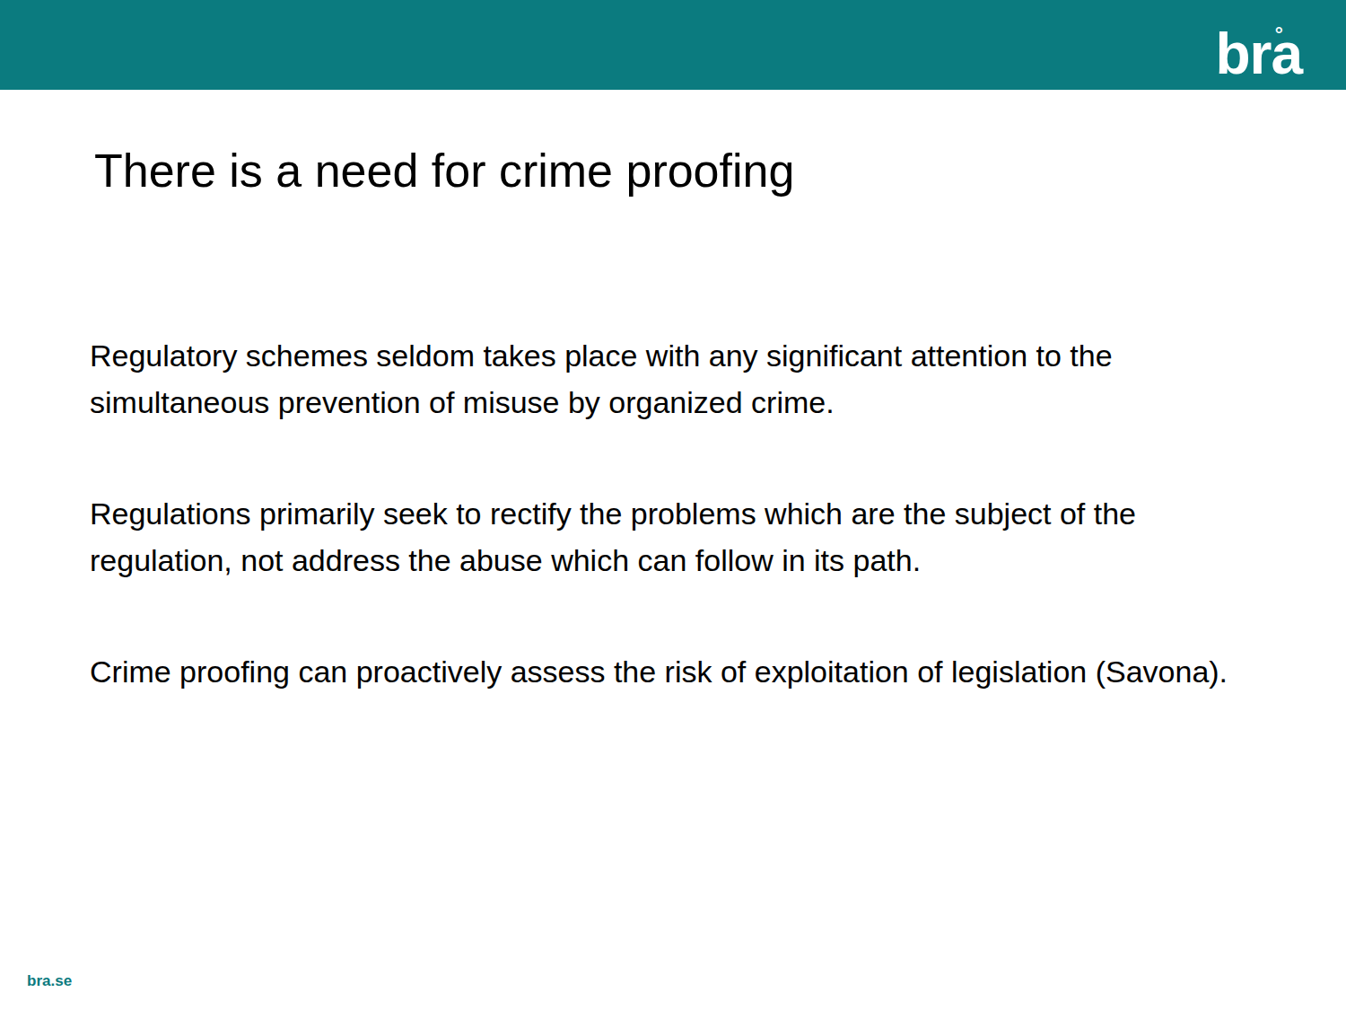bra˚
There is a need for crime proofing
Regulatory schemes seldom takes place with any significant attention to the simultaneous prevention of misuse by organized crime.
Regulations primarily seek to rectify the problems which are the subject of the regulation, not address the abuse which can follow in its path.
Crime proofing can proactively assess the risk of exploitation of legislation (Savona).
bra.se